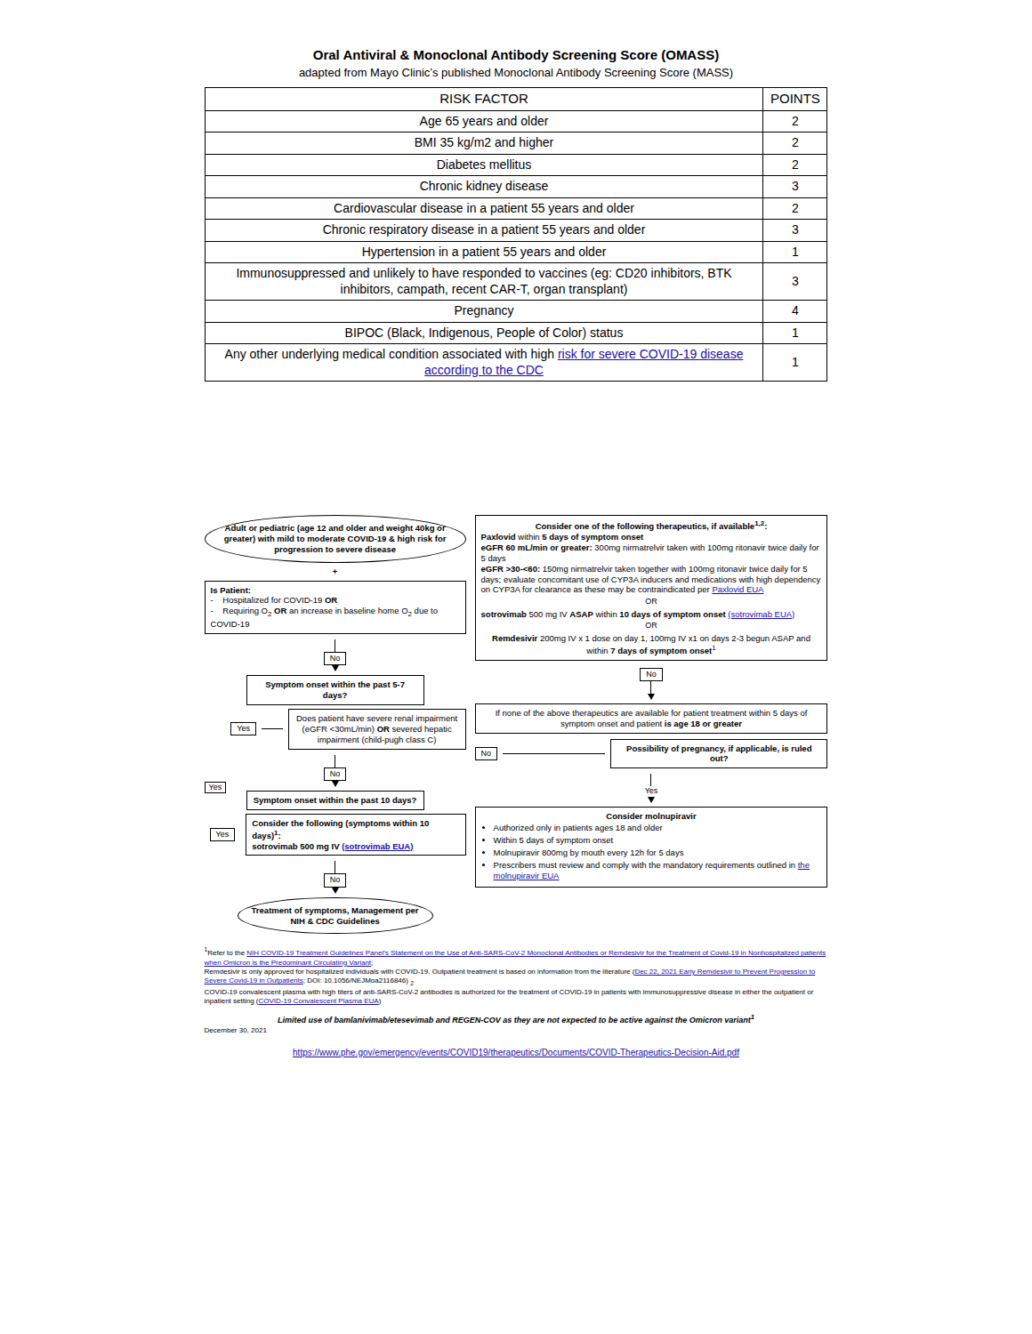Oral Antiviral & Monoclonal Antibody Screening Score (OMASS)
adapted from Mayo Clinic’s published Monoclonal Antibody Screening Score (MASS)
| RISK FACTOR | POINTS |
| --- | --- |
| Age 65 years and older | 2 |
| BMI 35 kg/m2 and higher | 2 |
| Diabetes mellitus | 2 |
| Chronic kidney disease | 3 |
| Cardiovascular disease in a patient 55 years and older | 2 |
| Chronic respiratory disease in a patient 55 years and older | 3 |
| Hypertension in a patient 55 years and older | 1 |
| Immunosuppressed and unlikely to have responded to vaccines (eg: CD20 inhibitors, BTK inhibitors, campath, recent CAR-T, organ transplant) | 3 |
| Pregnancy | 4 |
| BIPOC (Black, Indigenous, People of Color) status | 1 |
| Any other underlying medical condition associated with high risk for severe COVID-19 disease according to the CDC | 1 |
Adult or pediatric (age 12 and older and weight 40kg or greater) with mild to moderate COVID-19 & high risk for progression to severe disease
+
Is Patient:
- Hospitalized for COVID-19 OR
- Requiring O2 OR an increase in baseline home O2 due to COVID-19
No
Symptom onset within the past 5-7 days?
Yes
Does patient have severe renal impairment (eGFR <30mL/min) OR severed hepatic impairment (child-pugh class C)
No
Symptom onset within the past 10 days?
Yes
Consider the following (symptoms within 10 days)1:
sotrovimab 500 mg IV (sotrovimab EUA)
No
Treatment of symptoms, Management per NIH & CDC Guidelines
Yes
Consider one of the following therapeutics, if available1,2:
Paxlovid within 5 days of symptom onset
eGFR 60 mL/min or greater: 300mg nirmatrelvir taken with 100mg ritonavir twice daily for 5 days
eGFR >30-<60: 150mg nirmatrelvir taken together with 100mg ritonavir twice daily for 5 days; evaluate concomitant use of CYP3A inducers and medications with high dependency on CYP3A for clearance as these may be contraindicated per Paxlovid EUA
OR
sotrovimab 500 mg IV ASAP within 10 days of symptom onset (sotrovimab EUA)
OR
Remdesivir 200mg IV x 1 dose on day 1, 100mg IV x1 on days 2-3 begun ASAP and within 7 days of symptom onset1
No
If none of the above therapeutics are available for patient treatment within 5 days of symptom onset and patient is age 18 or greater
No
Possibility of pregnancy, if applicable, is ruled out?
Yes
Consider molnupiravir
Authorized only in patients ages 18 and older
Within 5 days of symptom onset
Molnupiravir 800mg by mouth every 12h for 5 days
Prescribers must review and comply with the mandatory requirements outlined in the molnupiravir EUA
1Refer to the NIH COVID-19 Treatment Guidelines Panel’s Statement on the Use of Anti-SARS-CoV-2 Monoclonal Antibodies or Remdesivir for the Treatment of Covid-19 in Nonhospitalized patients when Omicron is the Predominant Circulating Variant;
Remdesivir is only approved for hospitalized individuals with COVID-19. Outpatient treatment is based on information from the literature (Dec 22, 2021 Early Remdesivir to Prevent Progression to Severe Covid-19 in Outpatients; DOI: 10.1056/NEJMoa2116846) 2
COVID-19 convalescent plasma with high titers of anti-SARS-CoV-2 antibodies is authorized for the treatment of COVID-19 in patients with immunosuppressive disease in either the outpatient or inpatient setting (COVID-19 Convalescent Plasma EUA)
Limited use of bamlanivimab/etesevimab and REGEN-COV as they are not expected to be active against the Omicron variant1
December 30, 2021
https://www.phe.gov/emergency/events/COVID19/therapeutics/Documents/COVID-Therapeutics-Decision-Aid.pdf